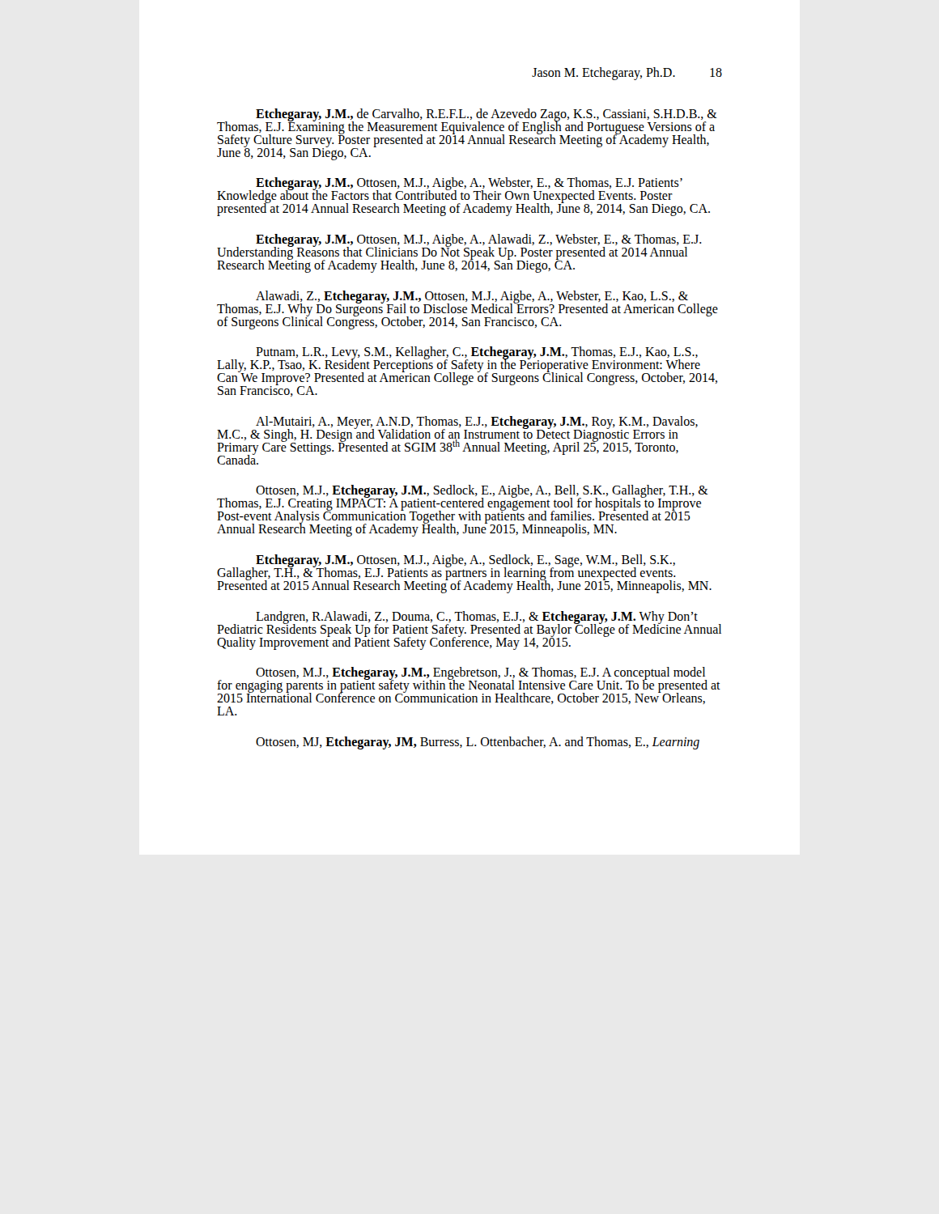Jason M. Etchegaray, Ph.D. 18
Etchegaray, J.M., de Carvalho, R.E.F.L., de Azevedo Zago, K.S., Cassiani, S.H.D.B., & Thomas, E.J. Examining the Measurement Equivalence of English and Portuguese Versions of a Safety Culture Survey. Poster presented at 2014 Annual Research Meeting of Academy Health, June 8, 2014, San Diego, CA.
Etchegaray, J.M., Ottosen, M.J., Aigbe, A., Webster, E., & Thomas, E.J. Patients’ Knowledge about the Factors that Contributed to Their Own Unexpected Events. Poster presented at 2014 Annual Research Meeting of Academy Health, June 8, 2014, San Diego, CA.
Etchegaray, J.M., Ottosen, M.J., Aigbe, A., Alawadi, Z., Webster, E., & Thomas, E.J. Understanding Reasons that Clinicians Do Not Speak Up. Poster presented at 2014 Annual Research Meeting of Academy Health, June 8, 2014, San Diego, CA.
Alawadi, Z., Etchegaray, J.M., Ottosen, M.J., Aigbe, A., Webster, E., Kao, L.S., & Thomas, E.J. Why Do Surgeons Fail to Disclose Medical Errors? Presented at American College of Surgeons Clinical Congress, October, 2014, San Francisco, CA.
Putnam, L.R., Levy, S.M., Kellagher, C., Etchegaray, J.M., Thomas, E.J., Kao, L.S., Lally, K.P., Tsao, K. Resident Perceptions of Safety in the Perioperative Environment: Where Can We Improve? Presented at American College of Surgeons Clinical Congress, October, 2014, San Francisco, CA.
Al-Mutairi, A., Meyer, A.N.D, Thomas, E.J., Etchegaray, J.M., Roy, K.M., Davalos, M.C., & Singh, H. Design and Validation of an Instrument to Detect Diagnostic Errors in Primary Care Settings. Presented at SGIM 38th Annual Meeting, April 25, 2015, Toronto, Canada.
Ottosen, M.J., Etchegaray, J.M., Sedlock, E., Aigbe, A., Bell, S.K., Gallagher, T.H., & Thomas, E.J. Creating IMPACT: A patient-centered engagement tool for hospitals to Improve Post-event Analysis Communication Together with patients and families. Presented at 2015 Annual Research Meeting of Academy Health, June 2015, Minneapolis, MN.
Etchegaray, J.M., Ottosen, M.J., Aigbe, A., Sedlock, E., Sage, W.M., Bell, S.K., Gallagher, T.H., & Thomas, E.J. Patients as partners in learning from unexpected events. Presented at 2015 Annual Research Meeting of Academy Health, June 2015, Minneapolis, MN.
Landgren, R.Alawadi, Z., Douma, C., Thomas, E.J., & Etchegaray, J.M. Why Don’t Pediatric Residents Speak Up for Patient Safety. Presented at Baylor College of Medicine Annual Quality Improvement and Patient Safety Conference, May 14, 2015.
Ottosen, M.J., Etchegaray, J.M., Engebretson, J., & Thomas, E.J. A conceptual model for engaging parents in patient safety within the Neonatal Intensive Care Unit. To be presented at 2015 International Conference on Communication in Healthcare, October 2015, New Orleans, LA.
Ottosen, MJ, Etchegaray, JM, Burress, L. Ottenbacher, A. and Thomas, E., Learning